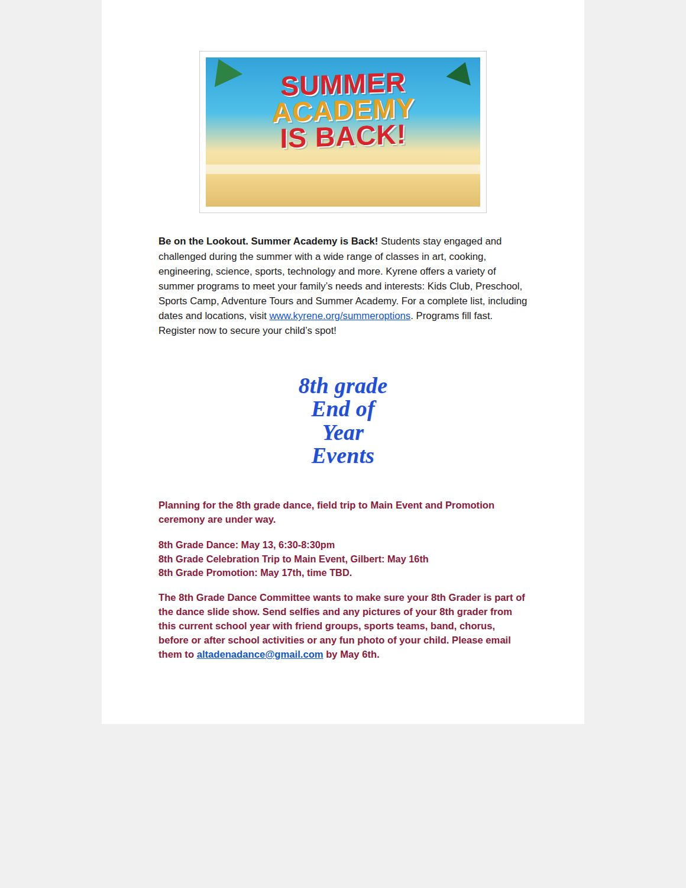SUMMER ACADEMY IS BACK!
Be on the Lookout. Summer Academy is Back! Students stay engaged and challenged during the summer with a wide range of classes in art, cooking, engineering, science, sports, technology and more. Kyrene offers a variety of summer programs to meet your family’s needs and interests: Kids Club, Preschool, Sports Camp, Adventure Tours and Summer Academy. For a complete list, including dates and locations, visit www.kyrene.org/summeroptions. Programs fill fast. Register now to secure your child’s spot!
8th grade End of Year Events
Planning for the 8th grade dance, field trip to Main Event and Promotion ceremony are under way.
8th Grade Dance: May 13, 6:30-8:30pm
8th Grade Celebration Trip to Main Event, Gilbert: May 16th
8th Grade Promotion: May 17th, time TBD.
The 8th Grade Dance Committee wants to make sure your 8th Grader is part of the dance slide show. Send selfies and any pictures of your 8th grader from this current school year with friend groups, sports teams, band, chorus, before or after school activities or any fun photo of your child. Please email them to altadenadance@gmail.com by May 6th.